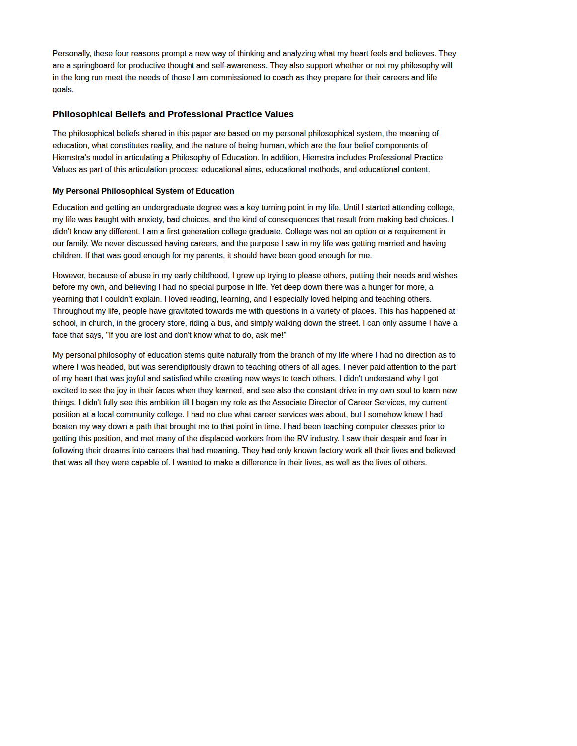Personally, these four reasons prompt a new way of thinking and analyzing what my heart feels and believes. They are a springboard for productive thought and self-awareness. They also support whether or not my philosophy will in the long run meet the needs of those I am commissioned to coach as they prepare for their careers and life goals.
Philosophical Beliefs and Professional Practice Values
The philosophical beliefs shared in this paper are based on my personal philosophical system, the meaning of education, what constitutes reality, and the nature of being human, which are the four belief components of Hiemstra's model in articulating a Philosophy of Education. In addition, Hiemstra includes Professional Practice Values as part of this articulation process: educational aims, educational methods, and educational content.
My Personal Philosophical System of Education
Education and getting an undergraduate degree was a key turning point in my life. Until I started attending college, my life was fraught with anxiety, bad choices, and the kind of consequences that result from making bad choices. I didn't know any different. I am a first generation college graduate. College was not an option or a requirement in our family. We never discussed having careers, and the purpose I saw in my life was getting married and having children. If that was good enough for my parents, it should have been good enough for me.
However, because of abuse in my early childhood, I grew up trying to please others, putting their needs and wishes before my own, and believing I had no special purpose in life. Yet deep down there was a hunger for more, a yearning that I couldn't explain. I loved reading, learning, and I especially loved helping and teaching others. Throughout my life, people have gravitated towards me with questions in a variety of places. This has happened at school, in church, in the grocery store, riding a bus, and simply walking down the street. I can only assume I have a face that says, "If you are lost and don't know what to do, ask me!"
My personal philosophy of education stems quite naturally from the branch of my life where I had no direction as to where I was headed, but was serendipitously drawn to teaching others of all ages. I never paid attention to the part of my heart that was joyful and satisfied while creating new ways to teach others. I didn't understand why I got excited to see the joy in their faces when they learned, and see also the constant drive in my own soul to learn new things. I didn't fully see this ambition till I began my role as the Associate Director of Career Services, my current position at a local community college. I had no clue what career services was about, but I somehow knew I had beaten my way down a path that brought me to that point in time. I had been teaching computer classes prior to getting this position, and met many of the displaced workers from the RV industry. I saw their despair and fear in following their dreams into careers that had meaning. They had only known factory work all their lives and believed that was all they were capable of. I wanted to make a difference in their lives, as well as the lives of others.